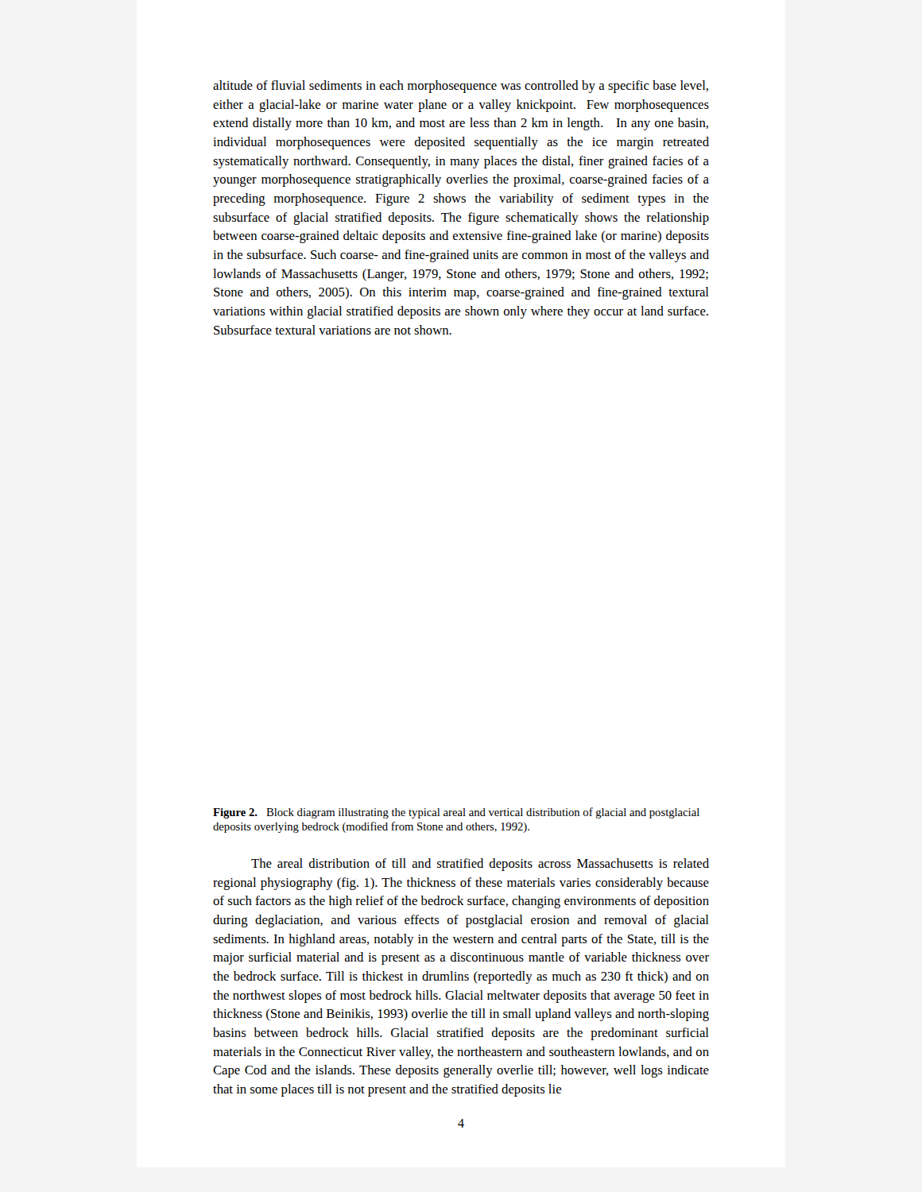altitude of fluvial sediments in each morphosequence was controlled by a specific base level, either a glacial-lake or marine water plane or a valley knickpoint. Few morphosequences extend distally more than 10 km, and most are less than 2 km in length. In any one basin, individual morphosequences were deposited sequentially as the ice margin retreated systematically northward. Consequently, in many places the distal, finer grained facies of a younger morphosequence stratigraphically overlies the proximal, coarse-grained facies of a preceding morphosequence. Figure 2 shows the variability of sediment types in the subsurface of glacial stratified deposits. The figure schematically shows the relationship between coarse-grained deltaic deposits and extensive fine-grained lake (or marine) deposits in the subsurface. Such coarse- and fine-grained units are common in most of the valleys and lowlands of Massachusetts (Langer, 1979, Stone and others, 1979; Stone and others, 1992; Stone and others, 2005). On this interim map, coarse-grained and fine-grained textural variations within glacial stratified deposits are shown only where they occur at land surface. Subsurface textural variations are not shown.
Figure 2. Block diagram illustrating the typical areal and vertical distribution of glacial and postglacial deposits overlying bedrock (modified from Stone and others, 1992).
The areal distribution of till and stratified deposits across Massachusetts is related regional physiography (fig. 1). The thickness of these materials varies considerably because of such factors as the high relief of the bedrock surface, changing environments of deposition during deglaciation, and various effects of postglacial erosion and removal of glacial sediments. In highland areas, notably in the western and central parts of the State, till is the major surficial material and is present as a discontinuous mantle of variable thickness over the bedrock surface. Till is thickest in drumlins (reportedly as much as 230 ft thick) and on the northwest slopes of most bedrock hills. Glacial meltwater deposits that average 50 feet in thickness (Stone and Beinikis, 1993) overlie the till in small upland valleys and north-sloping basins between bedrock hills. Glacial stratified deposits are the predominant surficial materials in the Connecticut River valley, the northeastern and southeastern lowlands, and on Cape Cod and the islands. These deposits generally overlie till; however, well logs indicate that in some places till is not present and the stratified deposits lie
4